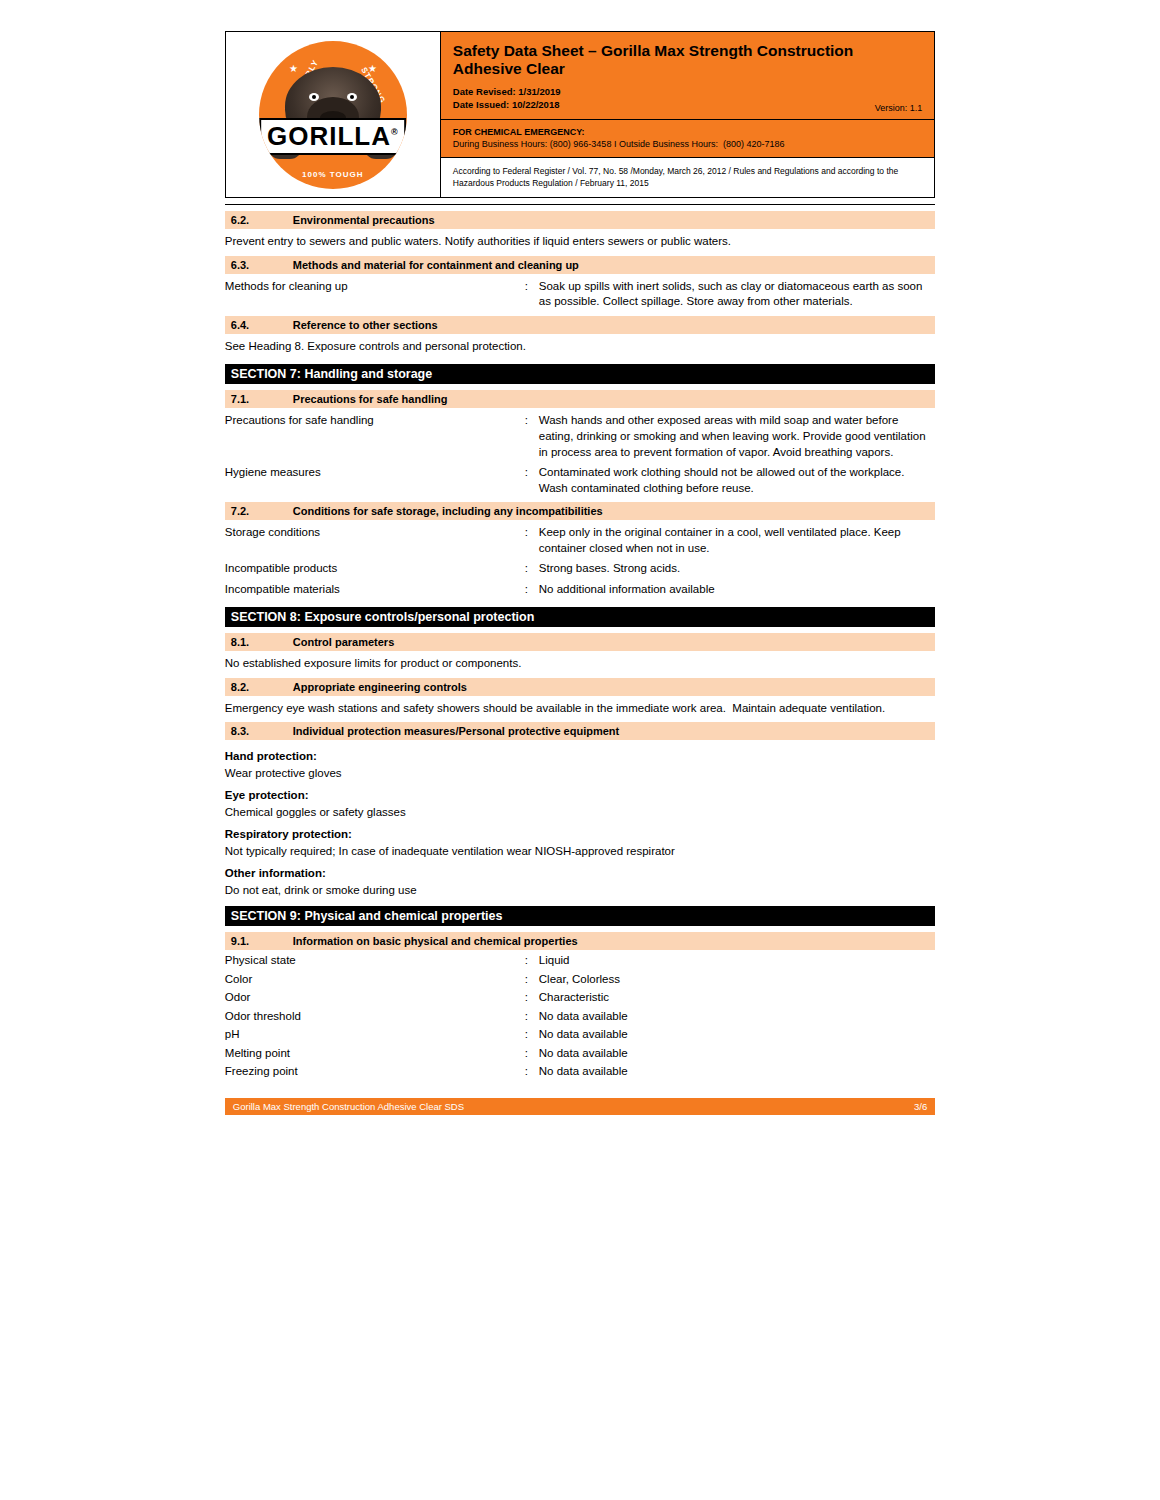INCREDIBLY STRONG ★ ★
GORILLA®
100% TOUGH
Safety Data Sheet – Gorilla Max Strength Construction Adhesive Clear
Date Revised: 1/31/2019
Date Issued: 10/22/2018
Version: 1.1
FOR CHEMICAL EMERGENCY:
During Business Hours: (800) 966-3458 I Outside Business Hours: (800) 420-7186
According to Federal Register / Vol. 77, No. 58 /Monday, March 26, 2012 / Rules and Regulations and according to the Hazardous Products Regulation / February 11, 2015
6.2. Environmental precautions
Prevent entry to sewers and public waters. Notify authorities if liquid enters sewers or public waters.
6.3. Methods and material for containment and cleaning up
Methods for cleaning up
:
Soak up spills with inert solids, such as clay or diatomaceous earth as soon as possible. Collect spillage. Store away from other materials.
6.4. Reference to other sections
See Heading 8. Exposure controls and personal protection.
SECTION 7: Handling and storage
7.1. Precautions for safe handling
Precautions for safe handling
:
Wash hands and other exposed areas with mild soap and water before eating, drinking or smoking and when leaving work. Provide good ventilation in process area to prevent formation of vapor. Avoid breathing vapors.
Hygiene measures
:
Contaminated work clothing should not be allowed out of the workplace. Wash contaminated clothing before reuse.
7.2. Conditions for safe storage, including any incompatibilities
Storage conditions
:
Keep only in the original container in a cool, well ventilated place. Keep container closed when not in use.
Incompatible products
:
Strong bases. Strong acids.
Incompatible materials
:
No additional information available
SECTION 8: Exposure controls/personal protection
8.1. Control parameters
No established exposure limits for product or components.
8.2. Appropriate engineering controls
Emergency eye wash stations and safety showers should be available in the immediate work area. Maintain adequate ventilation.
8.3. Individual protection measures/Personal protective equipment
Hand protection:
Wear protective gloves
Eye protection:
Chemical goggles or safety glasses
Respiratory protection:
Not typically required; In case of inadequate ventilation wear NIOSH-approved respirator
Other information:
Do not eat, drink or smoke during use
SECTION 9: Physical and chemical properties
9.1. Information on basic physical and chemical properties
Physical state
:
Liquid
Color
:
Clear, Colorless
Odor
:
Characteristic
Odor threshold
:
No data available
pH
:
No data available
Melting point
:
No data available
Freezing point
:
No data available
Gorilla Max Strength Construction Adhesive Clear SDS 3/6